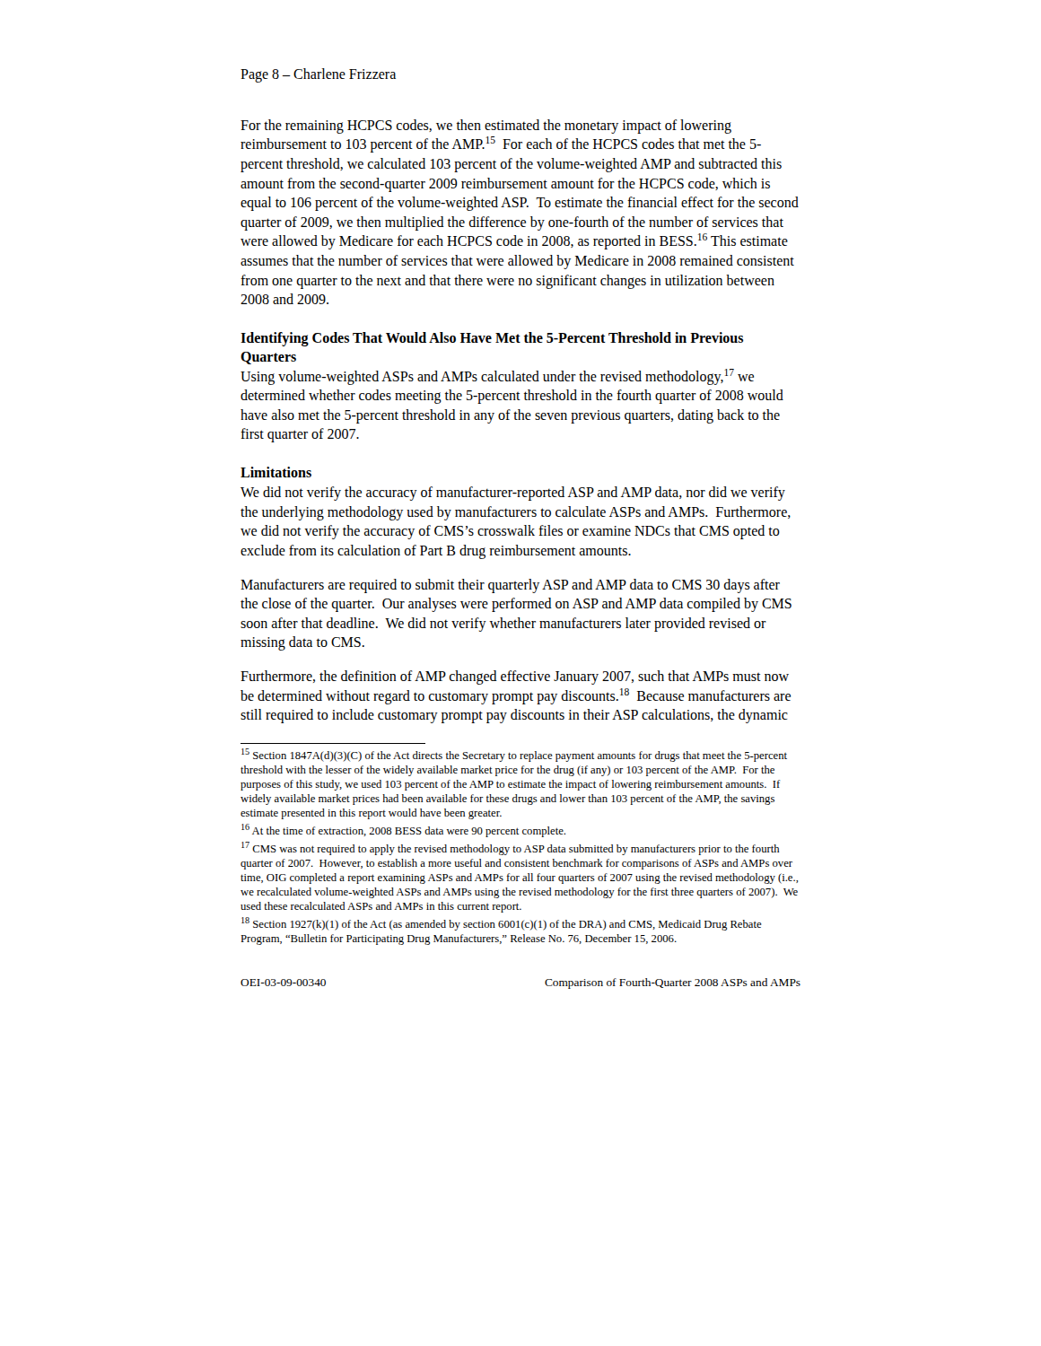Page 8 – Charlene Frizzera
For the remaining HCPCS codes, we then estimated the monetary impact of lowering reimbursement to 103 percent of the AMP.15 For each of the HCPCS codes that met the 5-percent threshold, we calculated 103 percent of the volume-weighted AMP and subtracted this amount from the second-quarter 2009 reimbursement amount for the HCPCS code, which is equal to 106 percent of the volume-weighted ASP. To estimate the financial effect for the second quarter of 2009, we then multiplied the difference by one-fourth of the number of services that were allowed by Medicare for each HCPCS code in 2008, as reported in BESS.16 This estimate assumes that the number of services that were allowed by Medicare in 2008 remained consistent from one quarter to the next and that there were no significant changes in utilization between 2008 and 2009.
Identifying Codes That Would Also Have Met the 5-Percent Threshold in Previous Quarters
Using volume-weighted ASPs and AMPs calculated under the revised methodology,17 we determined whether codes meeting the 5-percent threshold in the fourth quarter of 2008 would have also met the 5-percent threshold in any of the seven previous quarters, dating back to the first quarter of 2007.
Limitations
We did not verify the accuracy of manufacturer-reported ASP and AMP data, nor did we verify the underlying methodology used by manufacturers to calculate ASPs and AMPs. Furthermore, we did not verify the accuracy of CMS’s crosswalk files or examine NDCs that CMS opted to exclude from its calculation of Part B drug reimbursement amounts.
Manufacturers are required to submit their quarterly ASP and AMP data to CMS 30 days after the close of the quarter. Our analyses were performed on ASP and AMP data compiled by CMS soon after that deadline. We did not verify whether manufacturers later provided revised or missing data to CMS.
Furthermore, the definition of AMP changed effective January 2007, such that AMPs must now be determined without regard to customary prompt pay discounts.18 Because manufacturers are still required to include customary prompt pay discounts in their ASP calculations, the dynamic
15 Section 1847A(d)(3)(C) of the Act directs the Secretary to replace payment amounts for drugs that meet the 5-percent threshold with the lesser of the widely available market price for the drug (if any) or 103 percent of the AMP. For the purposes of this study, we used 103 percent of the AMP to estimate the impact of lowering reimbursement amounts. If widely available market prices had been available for these drugs and lower than 103 percent of the AMP, the savings estimate presented in this report would have been greater.
16 At the time of extraction, 2008 BESS data were 90 percent complete.
17 CMS was not required to apply the revised methodology to ASP data submitted by manufacturers prior to the fourth quarter of 2007. However, to establish a more useful and consistent benchmark for comparisons of ASPs and AMPs over time, OIG completed a report examining ASPs and AMPs for all four quarters of 2007 using the revised methodology (i.e., we recalculated volume-weighted ASPs and AMPs using the revised methodology for the first three quarters of 2007). We used these recalculated ASPs and AMPs in this current report.
18 Section 1927(k)(1) of the Act (as amended by section 6001(c)(1) of the DRA) and CMS, Medicaid Drug Rebate Program, “Bulletin for Participating Drug Manufacturers,” Release No. 76, December 15, 2006.
OEI-03-09-00340
Comparison of Fourth-Quarter 2008 ASPs and AMPs